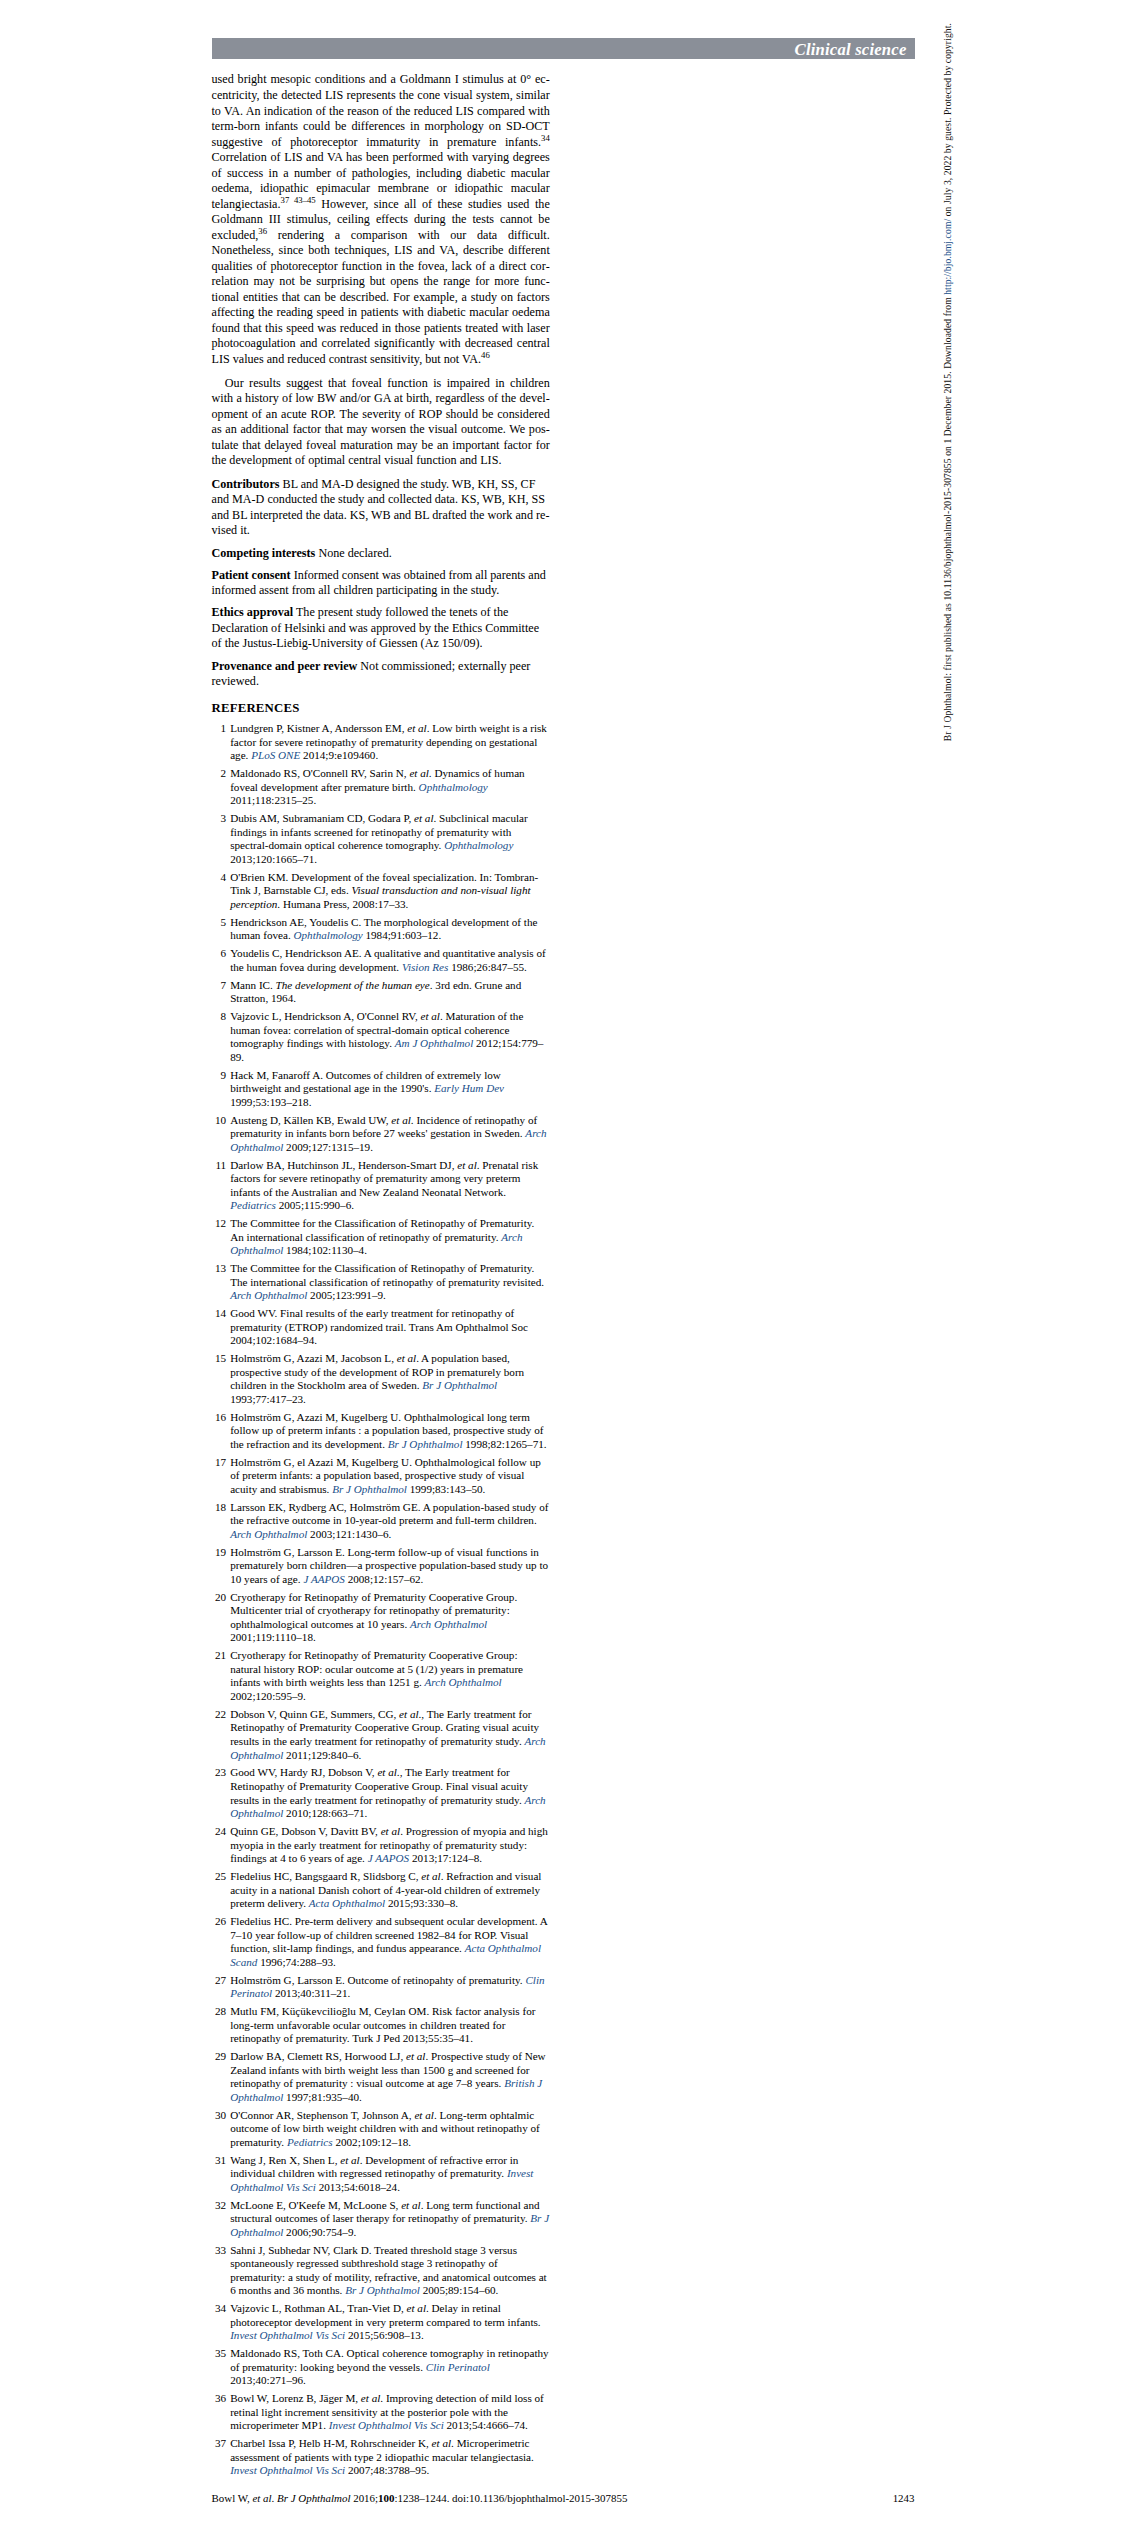Br J Ophthalmol: first published as 10.1136/bjophthalmol-2015-307855 on 1 December 2015. Downloaded from http://bjo.bmj.com/ on July 3, 2022 by guest. Protected by copyright.
Clinical science
used bright mesopic conditions and a Goldmann I stimulus at 0° eccentricity, the detected LIS represents the cone visual system, similar to VA. An indication of the reason of the reduced LIS compared with term-born infants could be differences in morphology on SD-OCT suggestive of photoreceptor immaturity in premature infants.34 Correlation of LIS and VA has been performed with varying degrees of success in a number of pathologies, including diabetic macular oedema, idiopathic epimacular membrane or idiopathic macular telangiectasia.37 43–45 However, since all of these studies used the Goldmann III stimulus, ceiling effects during the tests cannot be excluded,36 rendering a comparison with our data difficult. Nonetheless, since both techniques, LIS and VA, describe different qualities of photoreceptor function in the fovea, lack of a direct correlation may not be surprising but opens the range for more functional entities that can be described. For example, a study on factors affecting the reading speed in patients with diabetic macular oedema found that this speed was reduced in those patients treated with laser photocoagulation and correlated significantly with decreased central LIS values and reduced contrast sensitivity, but not VA.46
Our results suggest that foveal function is impaired in children with a history of low BW and/or GA at birth, regardless of the development of an acute ROP. The severity of ROP should be considered as an additional factor that may worsen the visual outcome. We postulate that delayed foveal maturation may be an important factor for the development of optimal central visual function and LIS.
Contributors BL and MA-D designed the study. WB, KH, SS, CF and MA-D conducted the study and collected data. KS, WB, KH, SS and BL interpreted the data. KS, WB and BL drafted the work and revised it.
Competing interests None declared.
Patient consent Informed consent was obtained from all parents and informed assent from all children participating in the study.
Ethics approval The present study followed the tenets of the Declaration of Helsinki and was approved by the Ethics Committee of the Justus-Liebig-University of Giessen (Az 150/09).
Provenance and peer review Not commissioned; externally peer reviewed.
REFERENCES
Lundgren P, Kistner A, Andersson EM, et al. Low birth weight is a risk factor for severe retinopathy of prematurity depending on gestational age. PLoS ONE 2014;9:e109460.
Maldonado RS, O'Connell RV, Sarin N, et al. Dynamics of human foveal development after premature birth. Ophthalmology 2011;118:2315–25.
Dubis AM, Subramaniam CD, Godara P, et al. Subclinical macular findings in infants screened for retinopathy of prematurity with spectral-domain optical coherence tomography. Ophthalmology 2013;120:1665–71.
O'Brien KM. Development of the foveal specialization. In: Tombran-Tink J, Barnstable CJ, eds. Visual transduction and non-visual light perception. Humana Press, 2008:17–33.
Hendrickson AE, Youdelis C. The morphological development of the human fovea. Ophthalmology 1984;91:603–12.
Youdelis C, Hendrickson AE. A qualitative and quantitative analysis of the human fovea during development. Vision Res 1986;26:847–55.
Mann IC. The development of the human eye. 3rd edn. Grune and Stratton, 1964.
Vajzovic L, Hendrickson A, O'Connel RV, et al. Maturation of the human fovea: correlation of spectral-domain optical coherence tomography findings with histology. Am J Ophthalmol 2012;154:779–89.
Hack M, Fanaroff A. Outcomes of children of extremely low birthweight and gestational age in the 1990's. Early Hum Dev 1999;53:193–218.
Austeng D, Källen KB, Ewald UW, et al. Incidence of retinopathy of prematurity in infants born before 27 weeks' gestation in Sweden. Arch Ophthalmol 2009;127:1315–19.
Darlow BA, Hutchinson JL, Henderson-Smart DJ, et al. Prenatal risk factors for severe retinopathy of prematurity among very preterm infants of the Australian and New Zealand Neonatal Network. Pediatrics 2005;115:990–6.
The Committee for the Classification of Retinopathy of Prematurity. An international classification of retinopathy of prematurity. Arch Ophthalmol 1984;102:1130–4.
The Committee for the Classification of Retinopathy of Prematurity. The international classification of retinopathy of prematurity revisited. Arch Ophthalmol 2005;123:991–9.
Good WV. Final results of the early treatment for retinopathy of prematurity (ETROP) randomized trail. Trans Am Ophthalmol Soc 2004;102:1684–94.
Holmström G, Azazi M, Jacobson L, et al. A population based, prospective study of the development of ROP in prematurely born children in the Stockholm area of Sweden. Br J Ophthalmol 1993;77:417–23.
Holmström G, Azazi M, Kugelberg U. Ophthalmological long term follow up of preterm infants : a population based, prospective study of the refraction and its development. Br J Ophthalmol 1998;82:1265–71.
Holmström G, el Azazi M, Kugelberg U. Ophthalmological follow up of preterm infants: a population based, prospective study of visual acuity and strabismus. Br J Ophthalmol 1999;83:143–50.
Larsson EK, Rydberg AC, Holmström GE. A population-based study of the refractive outcome in 10-year-old preterm and full-term children. Arch Ophthalmol 2003;121:1430–6.
Holmström G, Larsson E. Long-term follow-up of visual functions in prematurely born children—a prospective population-based study up to 10 years of age. J AAPOS 2008;12:157–62.
Cryotherapy for Retinopathy of Prematurity Cooperative Group. Multicenter trial of cryotherapy for retinopathy of prematurity: ophthalmological outcomes at 10 years. Arch Ophthalmol 2001;119:1110–18.
Cryotherapy for Retinopathy of Prematurity Cooperative Group: natural history ROP: ocular outcome at 5 (1/2) years in premature infants with birth weights less than 1251 g. Arch Ophthalmol 2002;120:595–9.
Dobson V, Quinn GE, Summers, CG, et al., The Early treatment for Retinopathy of Prematurity Cooperative Group. Grating visual acuity results in the early treatment for retinopathy of prematurity study. Arch Ophthalmol 2011;129:840–6.
Good WV, Hardy RJ, Dobson V, et al., The Early treatment for Retinopathy of Prematurity Cooperative Group. Final visual acuity results in the early treatment for retinopathy of prematurity study. Arch Ophthalmol 2010;128:663–71.
Quinn GE, Dobson V, Davitt BV, et al. Progression of myopia and high myopia in the early treatment for retinopathy of prematurity study: findings at 4 to 6 years of age. J AAPOS 2013;17:124–8.
Fledelius HC, Bangsgaard R, Slidsborg C, et al. Refraction and visual acuity in a national Danish cohort of 4-year-old children of extremely preterm delivery. Acta Ophthalmol 2015;93:330–8.
Fledelius HC. Pre-term delivery and subsequent ocular development. A 7–10 year follow-up of children screened 1982–84 for ROP. Visual function, slit-lamp findings, and fundus appearance. Acta Ophthalmol Scand 1996;74:288–93.
Holmström G, Larsson E. Outcome of retinopahty of prematurity. Clin Perinatol 2013;40:311–21.
Mutlu FM, Küçükevcilioğlu M, Ceylan OM. Risk factor analysis for long-term unfavorable ocular outcomes in children treated for retinopathy of prematurity. Turk J Ped 2013;55:35–41.
Darlow BA, Clemett RS, Horwood LJ, et al. Prospective study of New Zealand infants with birth weight less than 1500 g and screened for retinopathy of prematurity : visual outcome at age 7–8 years. British J Ophthalmol 1997;81:935–40.
O'Connor AR, Stephenson T, Johnson A, et al. Long-term ophtalmic outcome of low birth weight children with and without retinopathy of prematurity. Pediatrics 2002;109:12–18.
Wang J, Ren X, Shen L, et al. Development of refractive error in individual children with regressed retinopathy of prematurity. Invest Ophthalmol Vis Sci 2013;54:6018–24.
McLoone E, O'Keefe M, McLoone S, et al. Long term functional and structural outcomes of laser therapy for retinopathy of prematurity. Br J Ophthalmol 2006;90:754–9.
Sahni J, Subhedar NV, Clark D. Treated threshold stage 3 versus spontaneously regressed subthreshold stage 3 retinopathy of prematurity: a study of motility, refractive, and anatomical outcomes at 6 months and 36 months. Br J Ophthalmol 2005;89:154–60.
Vajzovic L, Rothman AL, Tran-Viet D, et al. Delay in retinal photoreceptor development in very preterm compared to term infants. Invest Ophthalmol Vis Sci 2015;56:908–13.
Maldonado RS, Toth CA. Optical coherence tomography in retinopathy of prematurity: looking beyond the vessels. Clin Perinatol 2013;40:271–96.
Bowl W, Lorenz B, Jäger M, et al. Improving detection of mild loss of retinal light increment sensitivity at the posterior pole with the microperimeter MP1. Invest Ophthalmol Vis Sci 2013;54:4666–74.
Charbel Issa P, Helb H-M, Rohrschneider K, et al. Microperimetric assessment of patients with type 2 idiopathic macular telangiectasia. Invest Ophthalmol Vis Sci 2007;48:3788–95.
Bowl W, et al. Br J Ophthalmol 2016;100:1238–1244. doi:10.1136/bjophthalmol-2015-307855
1243